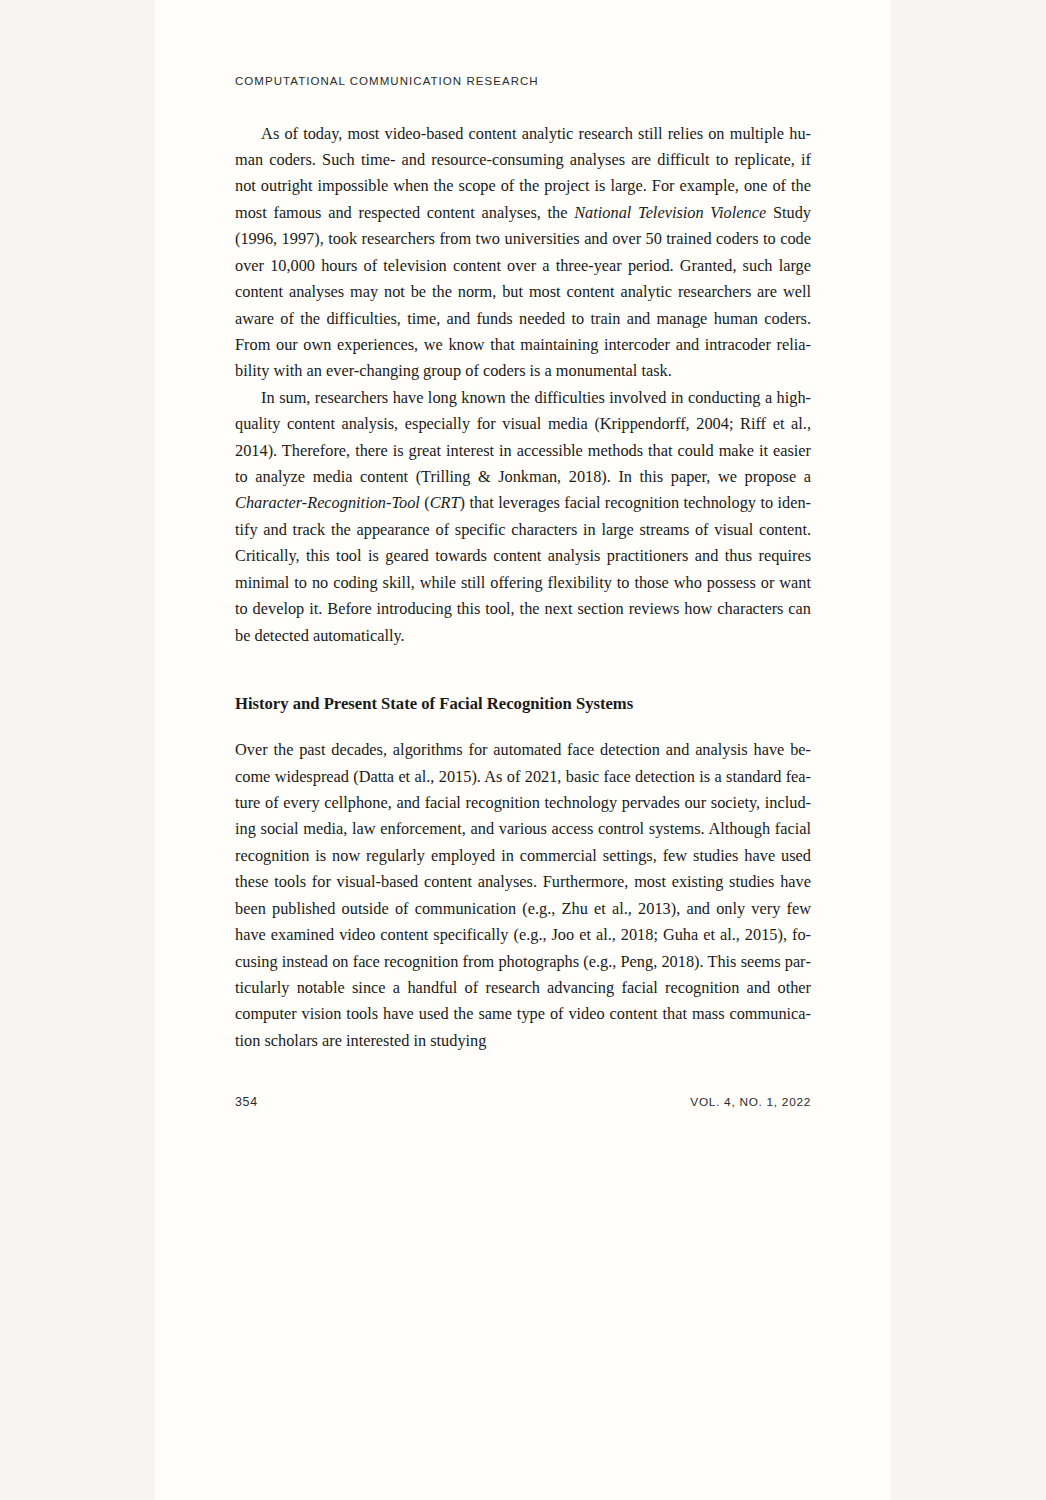Computational Communication Research
As of today, most video-based content analytic research still relies on multiple human coders. Such time- and resource-consuming analyses are difficult to replicate, if not outright impossible when the scope of the project is large. For example, one of the most famous and respected content analyses, the National Television Violence Study (1996, 1997), took researchers from two universities and over 50 trained coders to code over 10,000 hours of television content over a three-year period. Granted, such large content analyses may not be the norm, but most content analytic researchers are well aware of the difficulties, time, and funds needed to train and manage human coders. From our own experiences, we know that maintaining intercoder and intracoder reliability with an ever-changing group of coders is a monumental task.
In sum, researchers have long known the difficulties involved in conducting a high-quality content analysis, especially for visual media (Krippendorff, 2004; Riff et al., 2014). Therefore, there is great interest in accessible methods that could make it easier to analyze media content (Trilling & Jonkman, 2018). In this paper, we propose a Character-Recognition-Tool (CRT) that leverages facial recognition technology to identify and track the appearance of specific characters in large streams of visual content. Critically, this tool is geared towards content analysis practitioners and thus requires minimal to no coding skill, while still offering flexibility to those who possess or want to develop it. Before introducing this tool, the next section reviews how characters can be detected automatically.
History and Present State of Facial Recognition Systems
Over the past decades, algorithms for automated face detection and analysis have become widespread (Datta et al., 2015). As of 2021, basic face detection is a standard feature of every cellphone, and facial recognition technology pervades our society, including social media, law enforcement, and various access control systems. Although facial recognition is now regularly employed in commercial settings, few studies have used these tools for visual-based content analyses. Furthermore, most existing studies have been published outside of communication (e.g., Zhu et al., 2013), and only very few have examined video content specifically (e.g., Joo et al., 2018; Guha et al., 2015), focusing instead on face recognition from photographs (e.g., Peng, 2018). This seems particularly notable since a handful of research advancing facial recognition and other computer vision tools have used the same type of video content that mass communication scholars are interested in studying
354 Vol. 4, No. 1, 2022